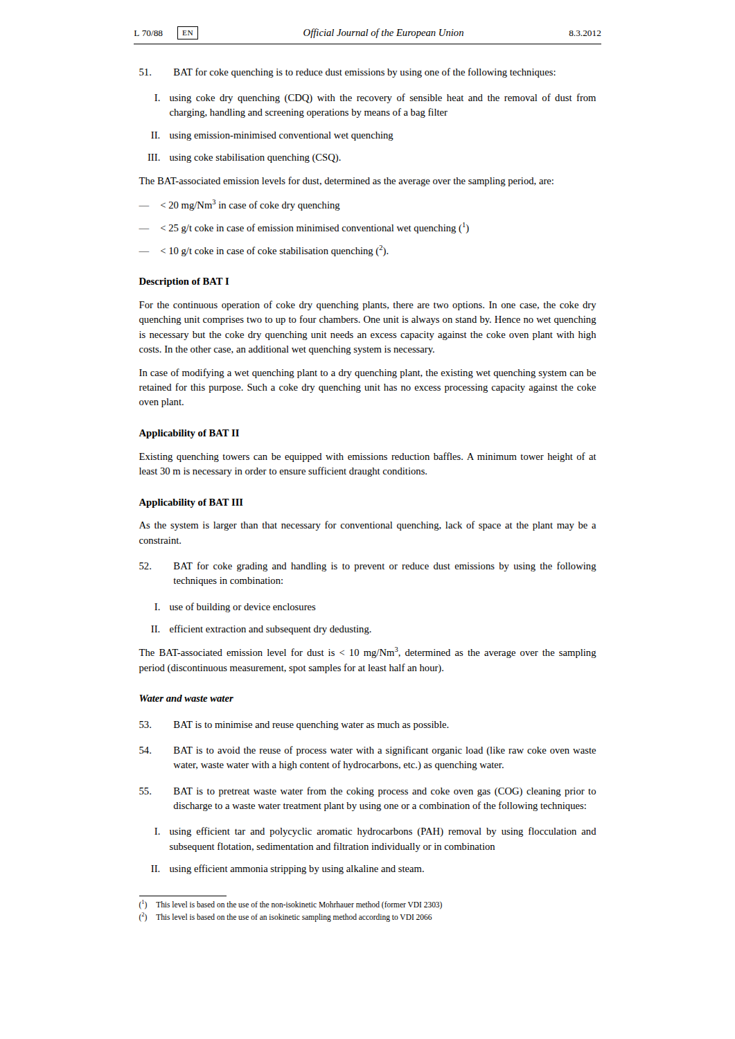L 70/88 EN
Official Journal of the European Union
8.3.2012
51.
BAT for coke quenching is to reduce dust emissions by using one of the following techniques:
I. using coke dry quenching (CDQ) with the recovery of sensible heat and the removal of dust from charging, handling and screening operations by means of a bag filter
II. using emission-minimised conventional wet quenching
III. using coke stabilisation quenching (CSQ).
The BAT-associated emission levels for dust, determined as the average over the sampling period, are:
—< 20 mg/Nm3 in case of coke dry quenching
—< 25 g/t coke in case of emission minimised conventional wet quenching (1)
—< 10 g/t coke in case of coke stabilisation quenching (2).
Description of BAT I
For the continuous operation of coke dry quenching plants, there are two options. In one case, the coke dry quenching unit comprises two to up to four chambers. One unit is always on stand by. Hence no wet quenching is necessary but the coke dry quenching unit needs an excess capacity against the coke oven plant with high costs. In the other case, an additional wet quenching system is necessary.
In case of modifying a wet quenching plant to a dry quenching plant, the existing wet quenching system can be retained for this purpose. Such a coke dry quenching unit has no excess processing capacity against the coke oven plant.
Applicability of BAT II
Existing quenching towers can be equipped with emissions reduction baffles. A minimum tower height of at least 30 m is necessary in order to ensure sufficient draught conditions.
Applicability of BAT III
As the system is larger than that necessary for conventional quenching, lack of space at the plant may be a constraint.
52.
BAT for coke grading and handling is to prevent or reduce dust emissions by using the following techniques in combination:
I. use of building or device enclosures
II. efficient extraction and subsequent dry dedusting.
The BAT-associated emission level for dust is < 10 mg/Nm3, determined as the average over the sampling period (discontinuous measurement, spot samples for at least half an hour).
Water and waste water
53.
BAT is to minimise and reuse quenching water as much as possible.
54.
BAT is to avoid the reuse of process water with a significant organic load (like raw coke oven waste water, waste water with a high content of hydrocarbons, etc.) as quenching water.
55.
BAT is to pretreat waste water from the coking process and coke oven gas (COG) cleaning prior to discharge to a waste water treatment plant by using one or a combination of the following techniques:
I. using efficient tar and polycyclic aromatic hydrocarbons (PAH) removal by using flocculation and subsequent flotation, sedimentation and filtration individually or in combination
II. using efficient ammonia stripping by using alkaline and steam.
(1) This level is based on the use of the non-isokinetic Mohrhauer method (former VDI 2303)
(2) This level is based on the use of an isokinetic sampling method according to VDI 2066